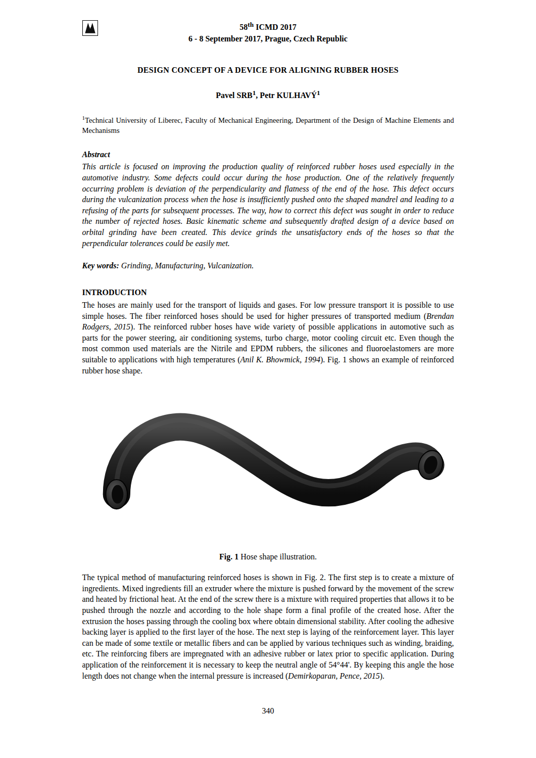58th ICMD 2017
6 - 8 September 2017, Prague, Czech Republic
DESIGN CONCEPT OF A DEVICE FOR ALIGNING RUBBER HOSES
Pavel SRB1, Petr KULHAVÝ1
1Technical University of Liberec, Faculty of Mechanical Engineering, Department of the Design of Machine Elements and Mechanisms
Abstract
This article is focused on improving the production quality of reinforced rubber hoses used especially in the automotive industry. Some defects could occur during the hose production. One of the relatively frequently occurring problem is deviation of the perpendicularity and flatness of the end of the hose. This defect occurs during the vulcanization process when the hose is insufficiently pushed onto the shaped mandrel and leading to a refusing of the parts for subsequent processes. The way, how to correct this defect was sought in order to reduce the number of rejected hoses. Basic kinematic scheme and subsequently drafted design of a device based on orbital grinding have been created. This device grinds the unsatisfactory ends of the hoses so that the perpendicular tolerances could be easily met.
Key words: Grinding, Manufacturing, Vulcanization.
Introduction
The hoses are mainly used for the transport of liquids and gases. For low pressure transport it is possible to use simple hoses. The fiber reinforced hoses should be used for higher pressures of transported medium (Brendan Rodgers, 2015). The reinforced rubber hoses have wide variety of possible applications in automotive such as parts for the power steering, air conditioning systems, turbo charge, motor cooling circuit etc. Even though the most common used materials are the Nitrile and EPDM rubbers, the silicones and fluoroelastomers are more suitable to applications with high temperatures (Anil K. Bhowmick, 1994). Fig. 1 shows an example of reinforced rubber hose shape.
Fig. 1 Hose shape illustration.
The typical method of manufacturing reinforced hoses is shown in Fig. 2. The first step is to create a mixture of ingredients. Mixed ingredients fill an extruder where the mixture is pushed forward by the movement of the screw and heated by frictional heat. At the end of the screw there is a mixture with required properties that allows it to be pushed through the nozzle and according to the hole shape form a final profile of the created hose. After the extrusion the hoses passing through the cooling box where obtain dimensional stability. After cooling the adhesive backing layer is applied to the first layer of the hose. The next step is laying of the reinforcement layer. This layer can be made of some textile or metallic fibers and can be applied by various techniques such as winding, braiding, etc. The reinforcing fibers are impregnated with an adhesive rubber or latex prior to specific application. During application of the reinforcement it is necessary to keep the neutral angle of 54°44'. By keeping this angle the hose length does not change when the internal pressure is increased (Demirkoparan, Pence, 2015).
340